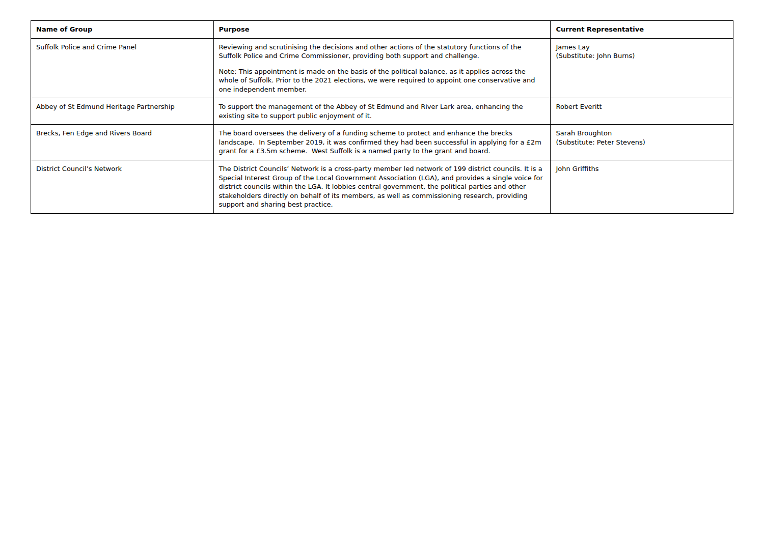| Name of Group | Purpose | Current Representative |
| --- | --- | --- |
| Suffolk Police and Crime Panel | Reviewing and scrutinising the decisions and other actions of the statutory functions of the Suffolk Police and Crime Commissioner, providing both support and challenge. Note: This appointment is made on the basis of the political balance, as it applies across the whole of Suffolk. Prior to the 2021 elections, we were required to appoint one conservative and one independent member. | James Lay (Substitute: John Burns) |
| Abbey of St Edmund Heritage Partnership | To support the management of the Abbey of St Edmund and River Lark area, enhancing the existing site to support public enjoyment of it. | Robert Everitt |
| Brecks, Fen Edge and Rivers Board | The board oversees the delivery of a funding scheme to protect and enhance the brecks landscape. In September 2019, it was confirmed they had been successful in applying for a £2m grant for a £3.5m scheme. West Suffolk is a named party to the grant and board. | Sarah Broughton (Substitute: Peter Stevens) |
| District Council’s Network | The District Councils’ Network is a cross-party member led network of 199 district councils. It is a Special Interest Group of the Local Government Association (LGA), and provides a single voice for district councils within the LGA. It lobbies central government, the political parties and other stakeholders directly on behalf of its members, as well as commissioning research, providing support and sharing best practice. | John Griffiths |